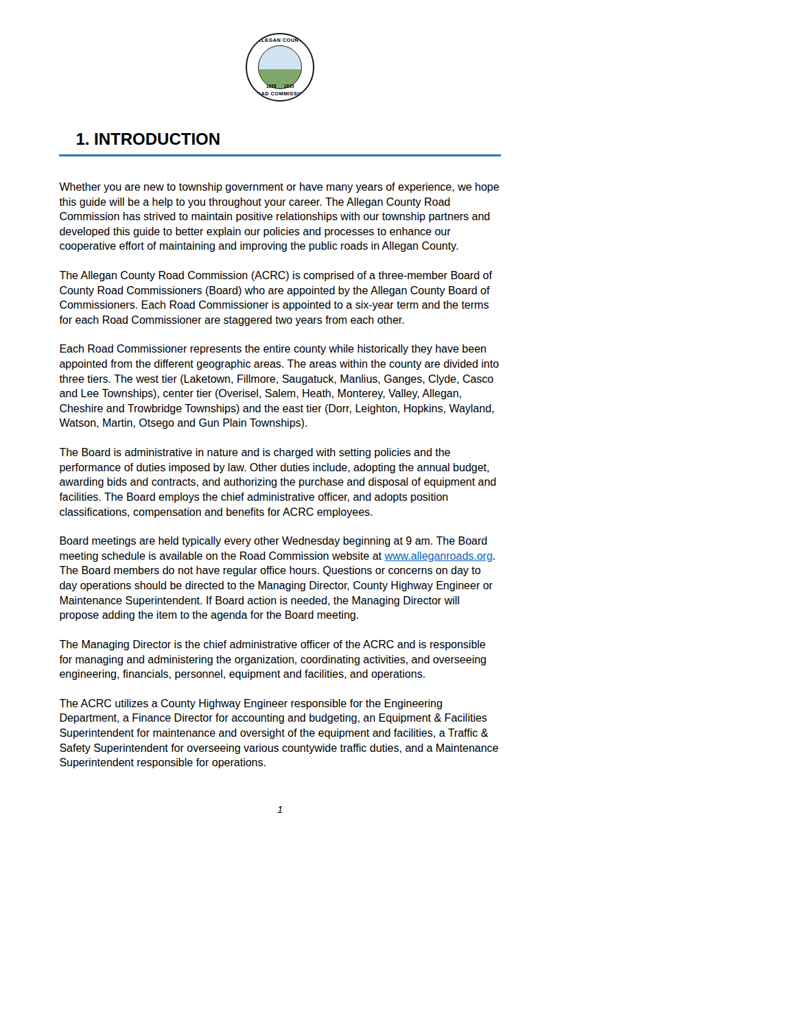Allegan County
1835 1835
Road Commission
1. INTRODUCTION
Whether you are new to township government or have many years of experience, we hope this guide will be a help to you throughout your career. The Allegan County Road Commission has strived to maintain positive relationships with our township partners and developed this guide to better explain our policies and processes to enhance our cooperative effort of maintaining and improving the public roads in Allegan County.
The Allegan County Road Commission (ACRC) is comprised of a three-member Board of County Road Commissioners (Board) who are appointed by the Allegan County Board of Commissioners. Each Road Commissioner is appointed to a six-year term and the terms for each Road Commissioner are staggered two years from each other.
Each Road Commissioner represents the entire county while historically they have been appointed from the different geographic areas. The areas within the county are divided into three tiers. The west tier (Laketown, Fillmore, Saugatuck, Manlius, Ganges, Clyde, Casco and Lee Townships), center tier (Overisel, Salem, Heath, Monterey, Valley, Allegan, Cheshire and Trowbridge Townships) and the east tier (Dorr, Leighton, Hopkins, Wayland, Watson, Martin, Otsego and Gun Plain Townships).
The Board is administrative in nature and is charged with setting policies and the performance of duties imposed by law. Other duties include, adopting the annual budget, awarding bids and contracts, and authorizing the purchase and disposal of equipment and facilities. The Board employs the chief administrative officer, and adopts position classifications, compensation and benefits for ACRC employees.
Board meetings are held typically every other Wednesday beginning at 9 am. The Board meeting schedule is available on the Road Commission website at www.alleganroads.org. The Board members do not have regular office hours. Questions or concerns on day to day operations should be directed to the Managing Director, County Highway Engineer or Maintenance Superintendent. If Board action is needed, the Managing Director will propose adding the item to the agenda for the Board meeting.
The Managing Director is the chief administrative officer of the ACRC and is responsible for managing and administering the organization, coordinating activities, and overseeing engineering, financials, personnel, equipment and facilities, and operations.
The ACRC utilizes a County Highway Engineer responsible for the Engineering Department, a Finance Director for accounting and budgeting, an Equipment & Facilities Superintendent for maintenance and oversight of the equipment and facilities, a Traffic & Safety Superintendent for overseeing various countywide traffic duties, and a Maintenance Superintendent responsible for operations.
1